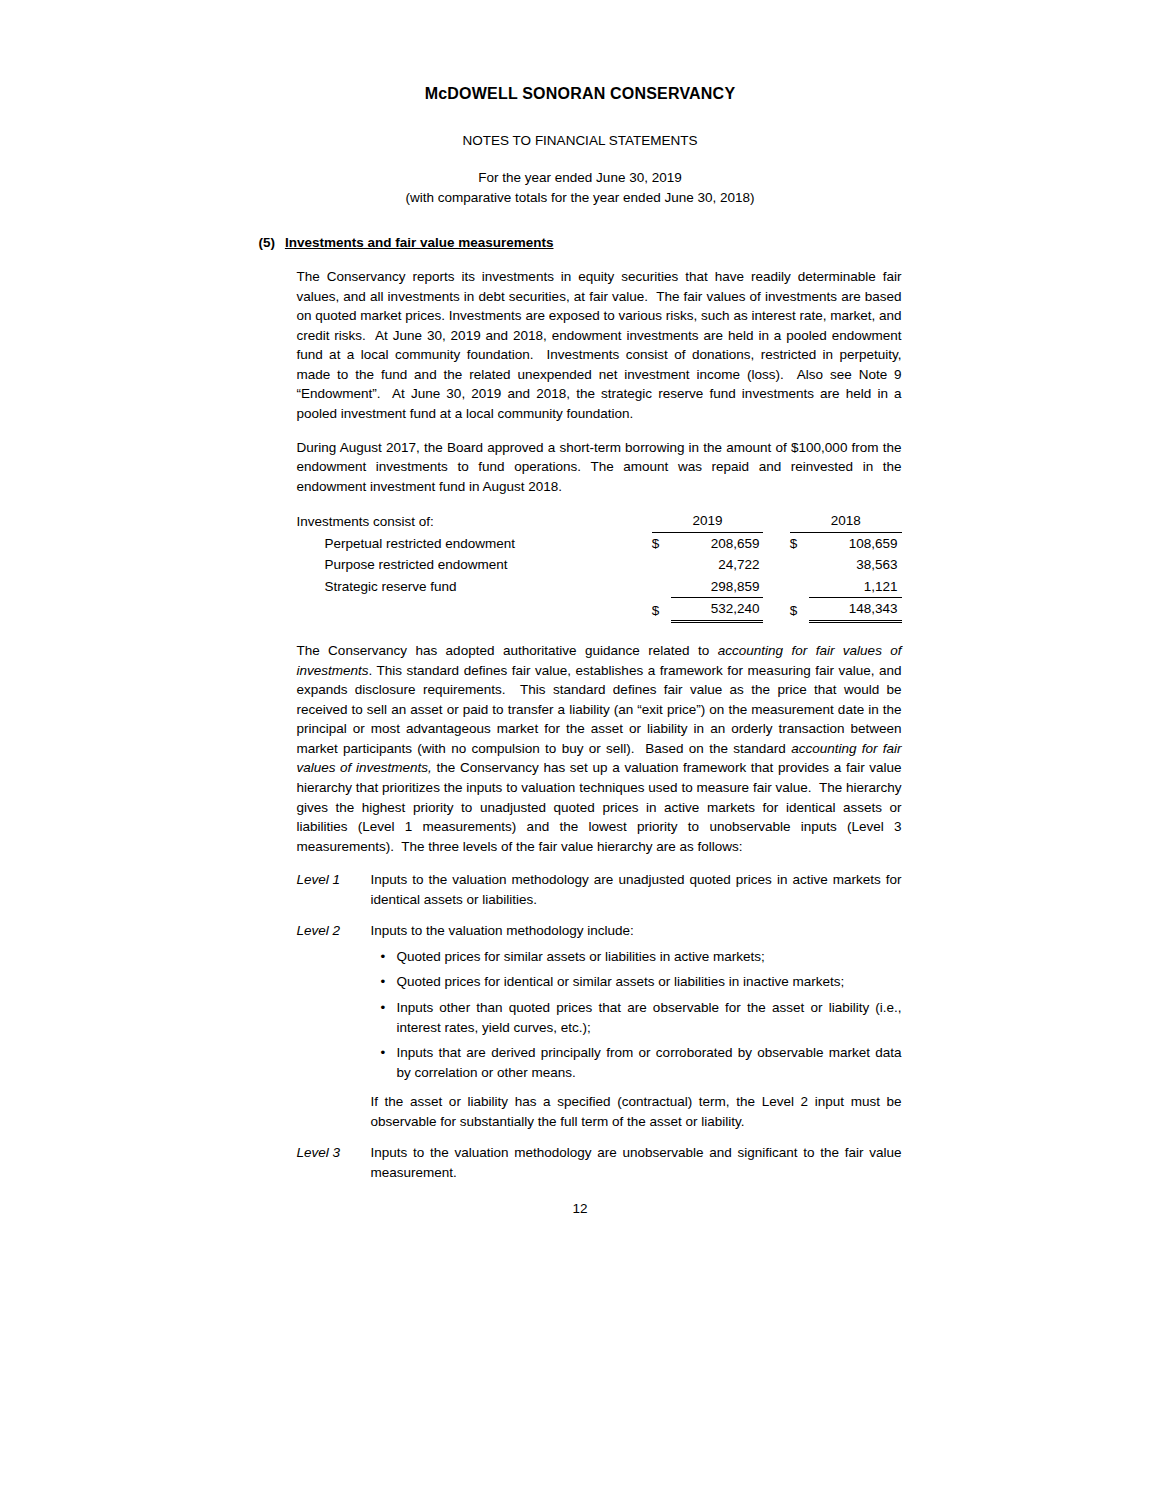McDOWELL SONORAN CONSERVANCY
NOTES TO FINANCIAL STATEMENTS
For the year ended June 30, 2019 (with comparative totals for the year ended June 30, 2018)
(5) Investments and fair value measurements
The Conservancy reports its investments in equity securities that have readily determinable fair values, and all investments in debt securities, at fair value. The fair values of investments are based on quoted market prices. Investments are exposed to various risks, such as interest rate, market, and credit risks. At June 30, 2019 and 2018, endowment investments are held in a pooled endowment fund at a local community foundation. Investments consist of donations, restricted in perpetuity, made to the fund and the related unexpended net investment income (loss). Also see Note 9 “Endowment”. At June 30, 2019 and 2018, the strategic reserve fund investments are held in a pooled investment fund at a local community foundation.
During August 2017, the Board approved a short-term borrowing in the amount of $100,000 from the endowment investments to fund operations. The amount was repaid and reinvested in the endowment investment fund in August 2018.
| Investments consist of: | | 2019 | | 2018 |
| Perpetual restricted endowment | | $ | 208,659 | | $ | 108,659 |
| Purpose restricted endowment | | | 24,722 | | | 38,563 |
| Strategic reserve fund | | | 298,859 | | | 1,121 |
| | | $ | 532,240 | | $ | 148,343 |
The Conservancy has adopted authoritative guidance related to accounting for fair values of investments. This standard defines fair value, establishes a framework for measuring fair value, and expands disclosure requirements. This standard defines fair value as the price that would be received to sell an asset or paid to transfer a liability (an “exit price”) on the measurement date in the principal or most advantageous market for the asset or liability in an orderly transaction between market participants (with no compulsion to buy or sell). Based on the standard accounting for fair values of investments, the Conservancy has set up a valuation framework that provides a fair value hierarchy that prioritizes the inputs to valuation techniques used to measure fair value. The hierarchy gives the highest priority to unadjusted quoted prices in active markets for identical assets or liabilities (Level 1 measurements) and the lowest priority to unobservable inputs (Level 3 measurements). The three levels of the fair value hierarchy are as follows:
Level 1
Inputs to the valuation methodology are unadjusted quoted prices in active markets for identical assets or liabilities.
Level 2
Inputs to the valuation methodology include:
Quoted prices for similar assets or liabilities in active markets;
Quoted prices for identical or similar assets or liabilities in inactive markets;
Inputs other than quoted prices that are observable for the asset or liability (i.e., interest rates, yield curves, etc.);
Inputs that are derived principally from or corroborated by observable market data by correlation or other means.
If the asset or liability has a specified (contractual) term, the Level 2 input must be observable for substantially the full term of the asset or liability.
Level 3
Inputs to the valuation methodology are unobservable and significant to the fair value measurement.
12